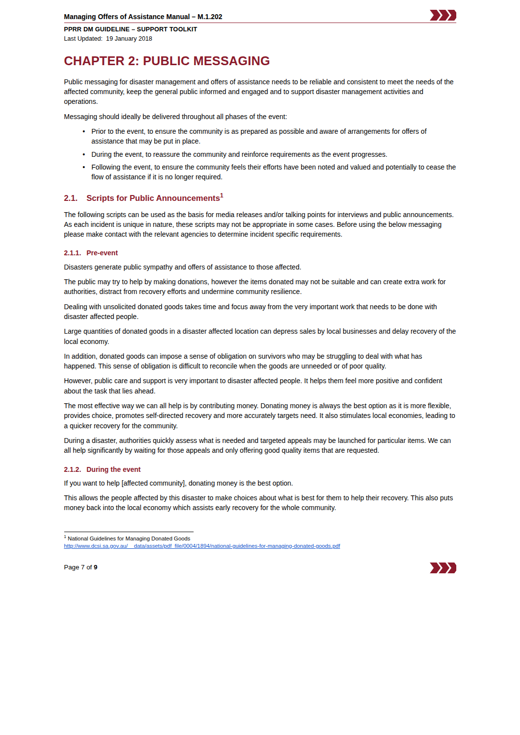Managing Offers of Assistance Manual – M.1.202
PPRR DM GUIDELINE – SUPPORT TOOLKIT
Last Updated: 19 January 2018
CHAPTER 2: PUBLIC MESSAGING
Public messaging for disaster management and offers of assistance needs to be reliable and consistent to meet the needs of the affected community, keep the general public informed and engaged and to support disaster management activities and operations.
Messaging should ideally be delivered throughout all phases of the event:
Prior to the event, to ensure the community is as prepared as possible and aware of arrangements for offers of assistance that may be put in place.
During the event, to reassure the community and reinforce requirements as the event progresses.
Following the event, to ensure the community feels their efforts have been noted and valued and potentially to cease the flow of assistance if it is no longer required.
2.1. Scripts for Public Announcements1
The following scripts can be used as the basis for media releases and/or talking points for interviews and public announcements. As each incident is unique in nature, these scripts may not be appropriate in some cases. Before using the below messaging please make contact with the relevant agencies to determine incident specific requirements.
2.1.1. Pre-event
Disasters generate public sympathy and offers of assistance to those affected.
The public may try to help by making donations, however the items donated may not be suitable and can create extra work for authorities, distract from recovery efforts and undermine community resilience.
Dealing with unsolicited donated goods takes time and focus away from the very important work that needs to be done with disaster affected people.
Large quantities of donated goods in a disaster affected location can depress sales by local businesses and delay recovery of the local economy.
In addition, donated goods can impose a sense of obligation on survivors who may be struggling to deal with what has happened. This sense of obligation is difficult to reconcile when the goods are unneeded or of poor quality.
However, public care and support is very important to disaster affected people. It helps them feel more positive and confident about the task that lies ahead.
The most effective way we can all help is by contributing money. Donating money is always the best option as it is more flexible, provides choice, promotes self-directed recovery and more accurately targets need. It also stimulates local economies, leading to a quicker recovery for the community.
During a disaster, authorities quickly assess what is needed and targeted appeals may be launched for particular items. We can all help significantly by waiting for those appeals and only offering good quality items that are requested.
2.1.2. During the event
If you want to help [affected community], donating money is the best option.
This allows the people affected by this disaster to make choices about what is best for them to help their recovery. This also puts money back into the local economy which assists early recovery for the whole community.
1 National Guidelines for Managing Donated Goods
http://www.dcsi.sa.gov.au/__data/assets/pdf_file/0004/1894/national-guidelines-for-managing-donated-goods.pdf
Page 7 of 9